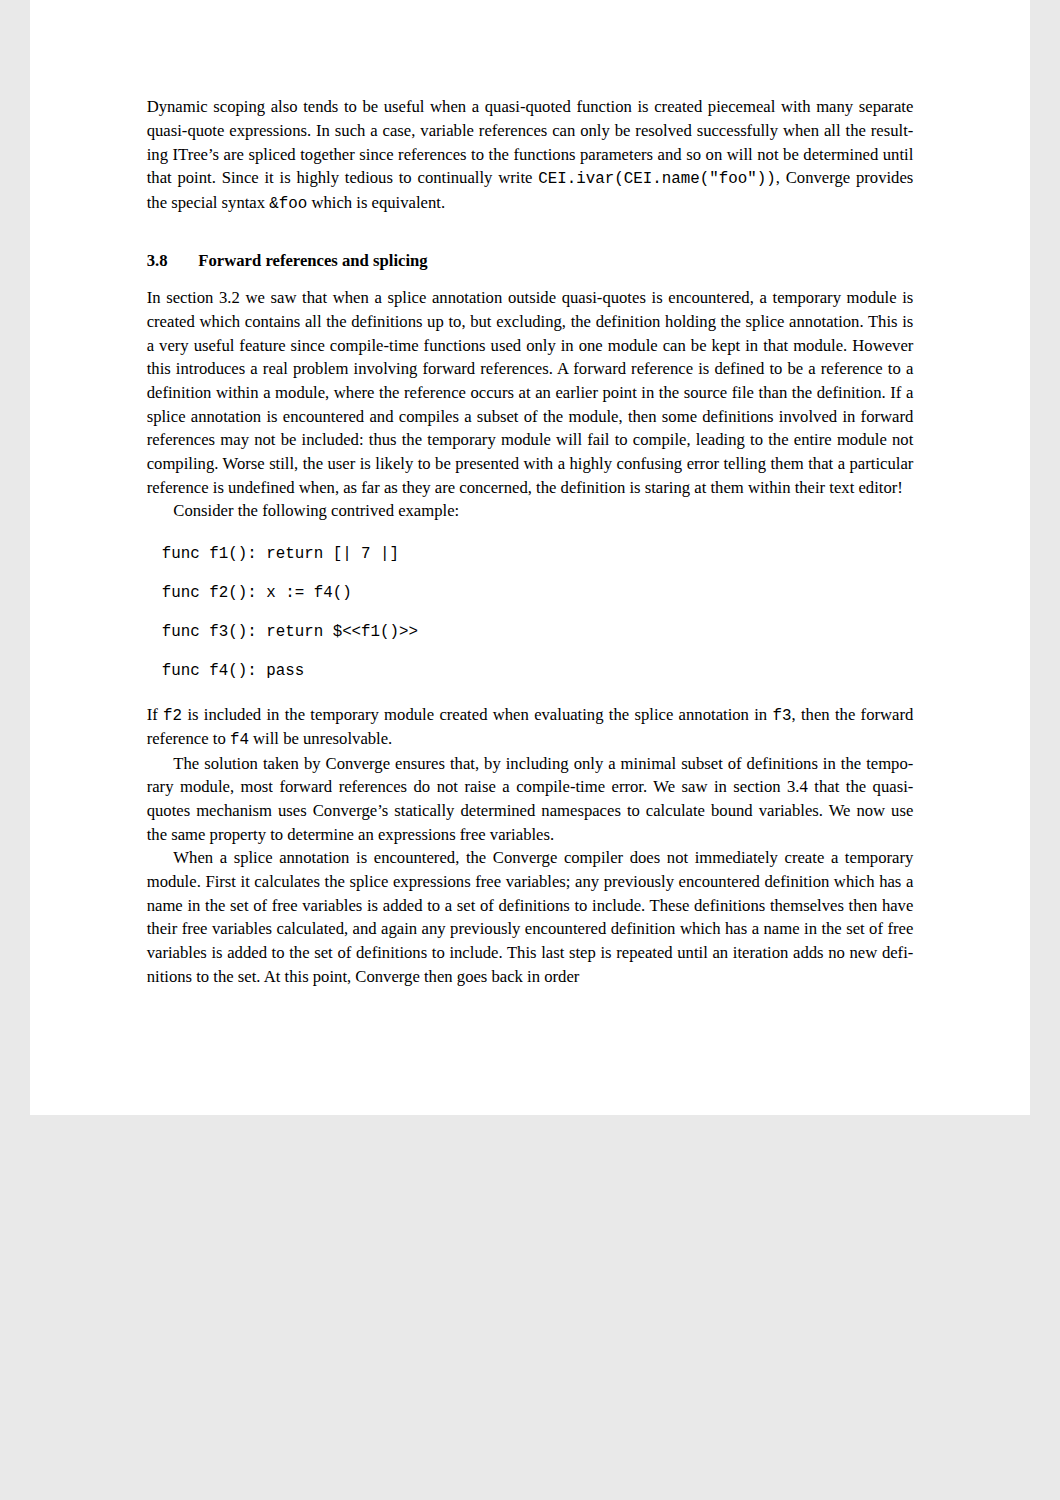Dynamic scoping also tends to be useful when a quasi-quoted function is created piecemeal with many separate quasi-quote expressions. In such a case, variable references can only be resolved successfully when all the resulting ITree’s are spliced together since references to the functions parameters and so on will not be determined until that point. Since it is highly tedious to continually write CEI.ivar(CEI.name("foo")), Converge provides the special syntax &foo which is equivalent.
3.8 Forward references and splicing
In section 3.2 we saw that when a splice annotation outside quasi-quotes is encountered, a temporary module is created which contains all the definitions up to, but excluding, the definition holding the splice annotation. This is a very useful feature since compile-time functions used only in one module can be kept in that module. However this introduces a real problem involving forward references. A forward reference is defined to be a reference to a definition within a module, where the reference occurs at an earlier point in the source file than the definition. If a splice annotation is encountered and compiles a subset of the module, then some definitions involved in forward references may not be included: thus the temporary module will fail to compile, leading to the entire module not compiling. Worse still, the user is likely to be presented with a highly confusing error telling them that a particular reference is undefined when, as far as they are concerned, the definition is staring at them within their text editor!
Consider the following contrived example:
func f1(): return [| 7 |]
func f2(): x := f4()
func f3(): return $<<f1()>>
func f4(): pass
If f2 is included in the temporary module created when evaluating the splice annotation in f3, then the forward reference to f4 will be unresolvable.
The solution taken by Converge ensures that, by including only a minimal subset of definitions in the temporary module, most forward references do not raise a compile-time error. We saw in section 3.4 that the quasi-quotes mechanism uses Converge’s statically determined namespaces to calculate bound variables. We now use the same property to determine an expressions free variables.
When a splice annotation is encountered, the Converge compiler does not immediately create a temporary module. First it calculates the splice expressions free variables; any previously encountered definition which has a name in the set of free variables is added to a set of definitions to include. These definitions themselves then have their free variables calculated, and again any previously encountered definition which has a name in the set of free variables is added to the set of definitions to include. This last step is repeated until an iteration adds no new definitions to the set. At this point, Converge then goes back in order